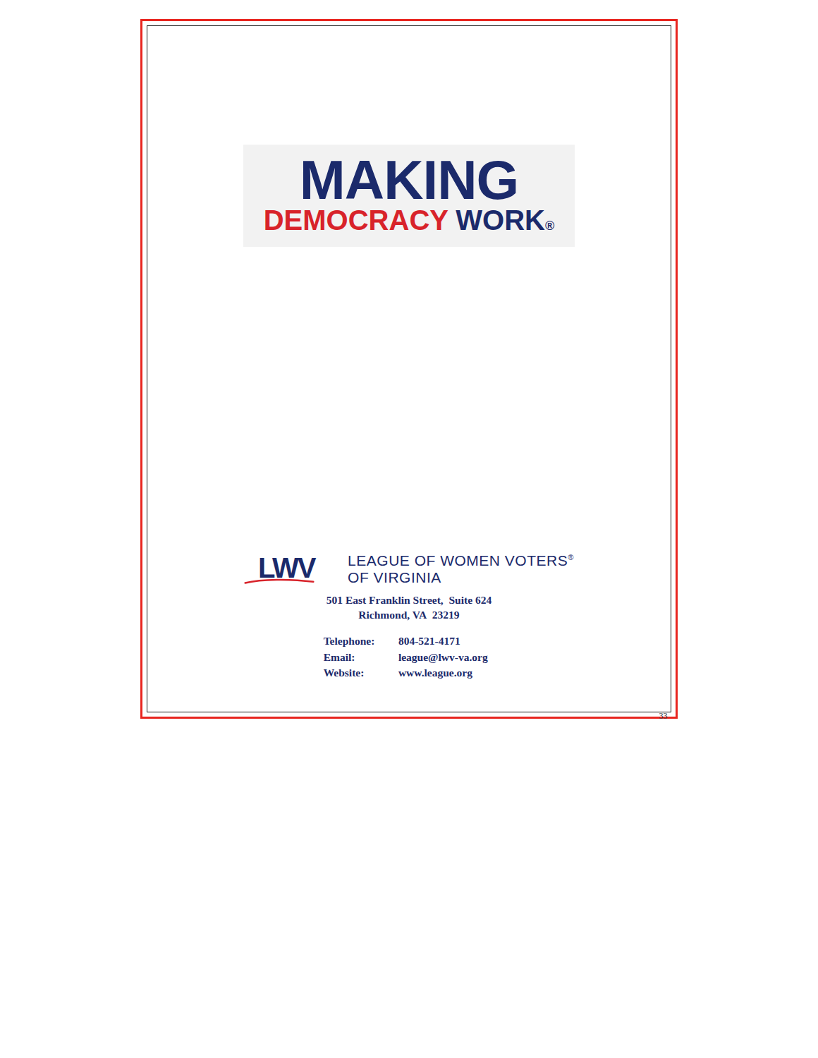MAKING
DEMOCRACY WORK®
LWV
LEAGUE OF WOMEN VOTERS®
OF VIRGINIA
501 East Franklin Street, Suite 624
Richmond, VA 23219
| Telephone: | 804-521-4171 |
| Email: | league@lwv-va.org |
| Website: | www.league.org |
33